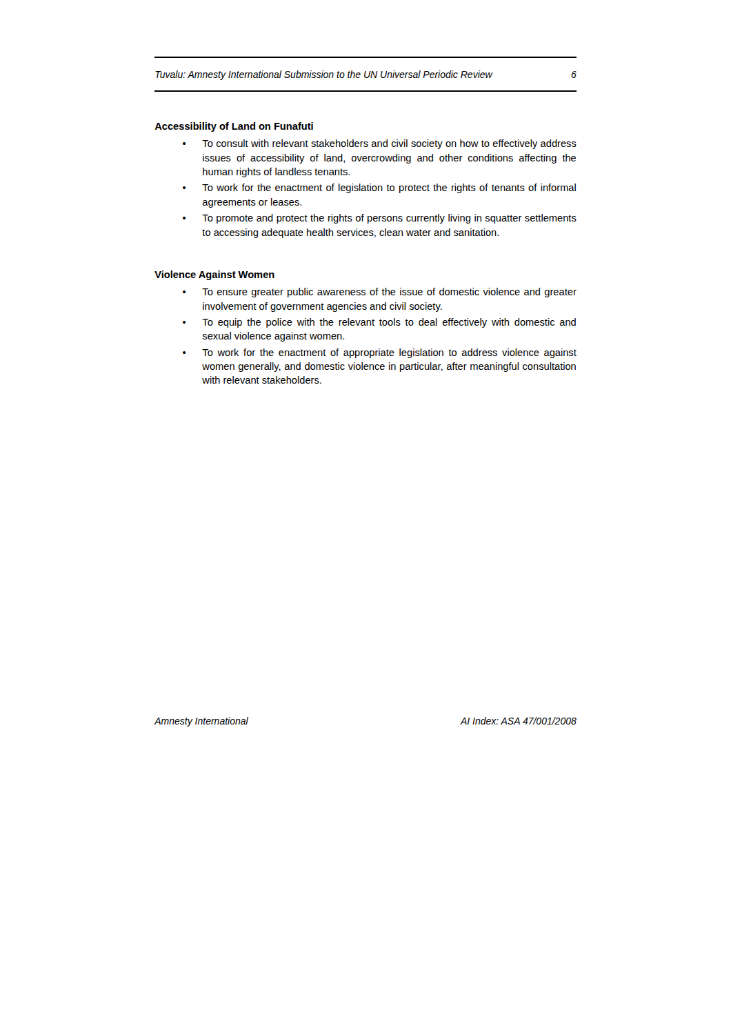Tuvalu: Amnesty International Submission to the UN Universal Periodic Review
6
Accessibility of Land on Funafuti
To consult with relevant stakeholders and civil society on how to effectively address issues of accessibility of land, overcrowding and other conditions affecting the human rights of landless tenants.
To work for the enactment of legislation to protect the rights of tenants of informal agreements or leases.
To promote and protect the rights of persons currently living in squatter settlements to accessing adequate health services, clean water and sanitation.
Violence Against Women
To ensure greater public awareness of the issue of domestic violence and greater involvement of government agencies and civil society.
To equip the police with the relevant tools to deal effectively with domestic and sexual violence against women.
To work for the enactment of appropriate legislation to address violence against women generally, and domestic violence in particular, after meaningful consultation with relevant stakeholders.
Amnesty International
AI Index: ASA 47/001/2008